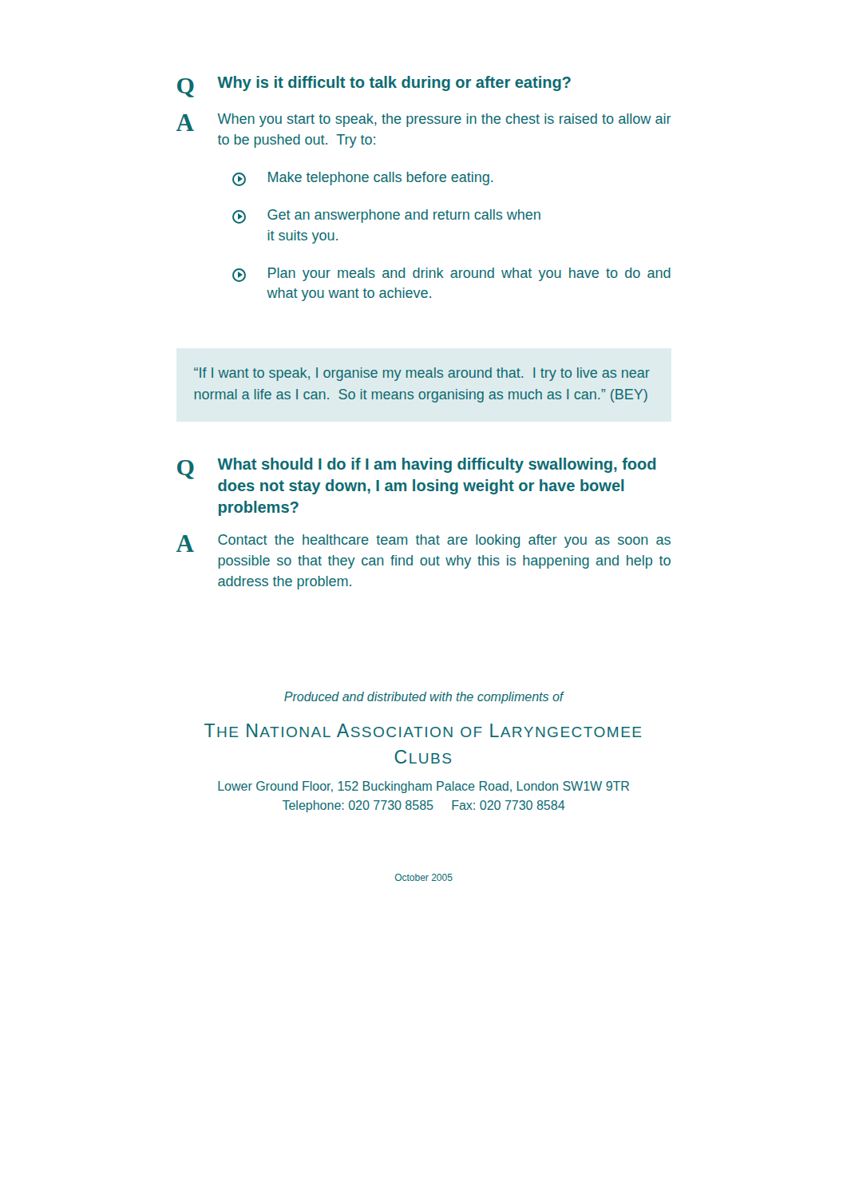Q
Why is it difficult to talk during or after eating?
A
When you start to speak, the pressure in the chest is raised to allow air to be pushed out. Try to:
Make telephone calls before eating.
Get an answerphone and return calls when
it suits you.
Plan your meals and drink around what you have to do and what you want to achieve.
“If I want to speak, I organise my meals around that. I try to live as near normal a life as I can. So it means organising as much as I can.” (BEY)
Q
What should I do if I am having difficulty swallowing, food does not stay down, I am losing weight or have bowel problems?
A
Contact the healthcare team that are looking after you as soon as possible so that they can find out why this is happening and help to address the problem.
Produced and distributed with the compliments of
THE NATIONAL ASSOCIATION OF LARYNGECTOMEE CLUBS
Lower Ground Floor, 152 Buckingham Palace Road, London SW1W 9TR
Telephone: 020 7730 8585 Fax: 020 7730 8584
October 2005